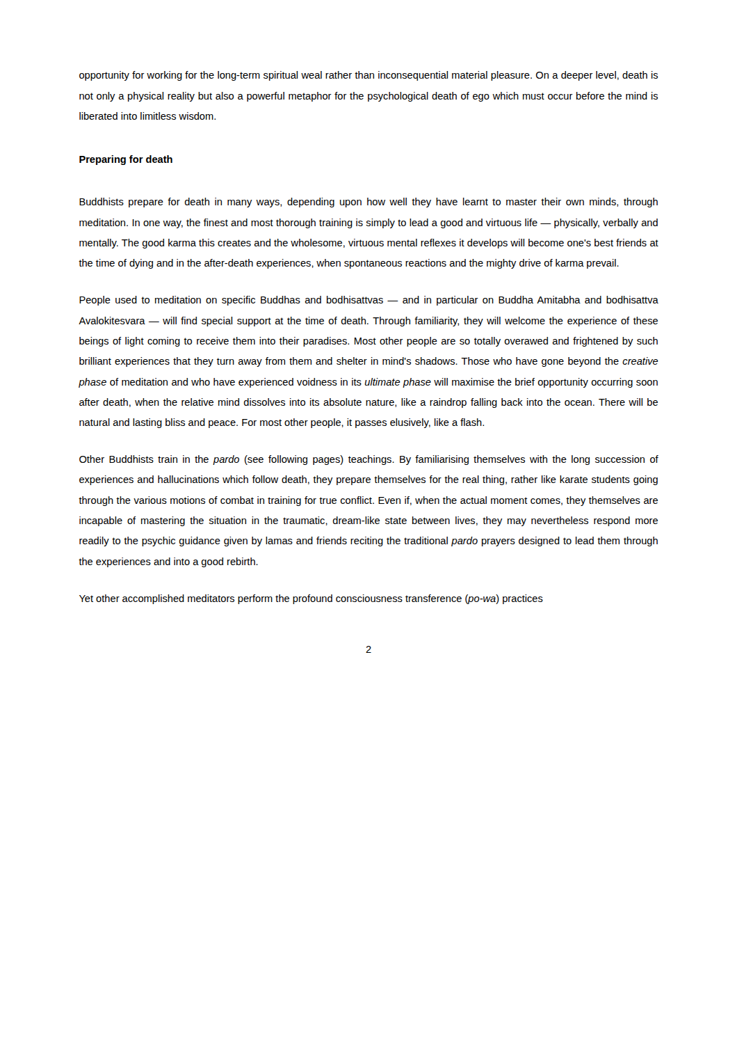opportunity for working for the long-term spiritual weal rather than inconsequential material pleasure. On a deeper level, death is not only a physical reality but also a powerful metaphor for the psychological death of ego which must occur before the mind is liberated into limitless wisdom.
Preparing for death
Buddhists prepare for death in many ways, depending upon how well they have learnt to master their own minds, through meditation. In one way, the finest and most thorough training is simply to lead a good and virtuous life — physically, verbally and mentally. The good karma this creates and the wholesome, virtuous mental reflexes it develops will become one's best friends at the time of dying and in the after-death experiences, when spontaneous reactions and the mighty drive of karma prevail.
People used to meditation on specific Buddhas and bodhisattvas — and in particular on Buddha Amitabha and bodhisattva Avalokitesvara — will find special support at the time of death. Through familiarity, they will welcome the experience of these beings of light coming to receive them into their paradises. Most other people are so totally overawed and frightened by such brilliant experiences that they turn away from them and shelter in mind's shadows. Those who have gone beyond the creative phase of meditation and who have experienced voidness in its ultimate phase will maximise the brief opportunity occurring soon after death, when the relative mind dissolves into its absolute nature, like a raindrop falling back into the ocean. There will be natural and lasting bliss and peace. For most other people, it passes elusively, like a flash.
Other Buddhists train in the pardo (see following pages) teachings. By familiarising themselves with the long succession of experiences and hallucinations which follow death, they prepare themselves for the real thing, rather like karate students going through the various motions of combat in training for true conflict. Even if, when the actual moment comes, they themselves are incapable of mastering the situation in the traumatic, dream-like state between lives, they may nevertheless respond more readily to the psychic guidance given by lamas and friends reciting the traditional pardo prayers designed to lead them through the experiences and into a good rebirth.
Yet other accomplished meditators perform the profound consciousness transference (po-wa) practices
2